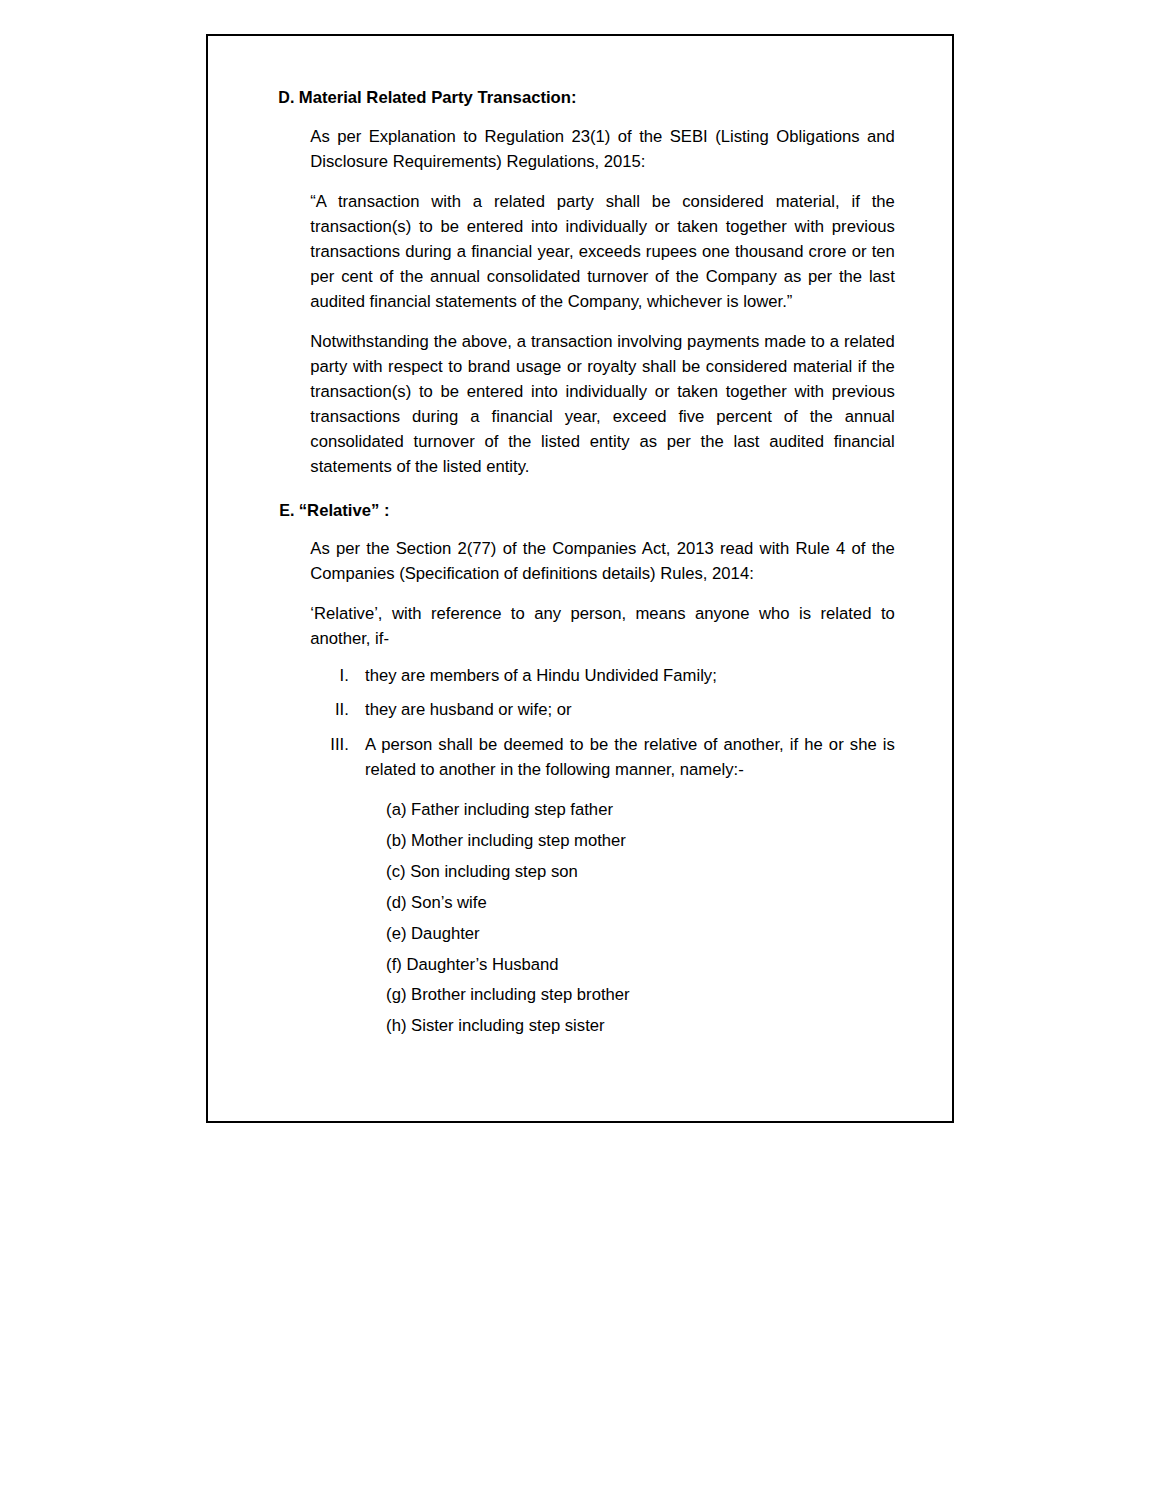Material Related Party Transaction:
As per Explanation to Regulation 23(1) of the SEBI (Listing Obligations and Disclosure Requirements) Regulations, 2015:
“A transaction with a related party shall be considered material, if the transaction(s) to be entered into individually or taken together with previous transactions during a financial year, exceeds rupees one thousand crore or ten per cent of the annual consolidated turnover of the Company as per the last audited financial statements of the Company, whichever is lower.”
Notwithstanding the above, a transaction involving payments made to a related party with respect to brand usage or royalty shall be considered material if the transaction(s) to be entered into individually or taken together with previous transactions during a financial year, exceed five percent of the annual consolidated turnover of the listed entity as per the last audited financial statements of the listed entity.
“Relative” :
As per the Section 2(77) of the Companies Act, 2013 read with Rule 4 of the Companies (Specification of definitions details) Rules, 2014:
‘Relative’, with reference to any person, means anyone who is related to another, if-
they are members of a Hindu Undivided Family;
they are husband or wife; or
A person shall be deemed to be the relative of another, if he or she is related to another in the following manner, namely:-
(a) Father including step father
(b) Mother including step mother
(c) Son including step son
(d) Son’s wife
(e) Daughter
(f) Daughter’s Husband
(g) Brother including step brother
(h) Sister including step sister